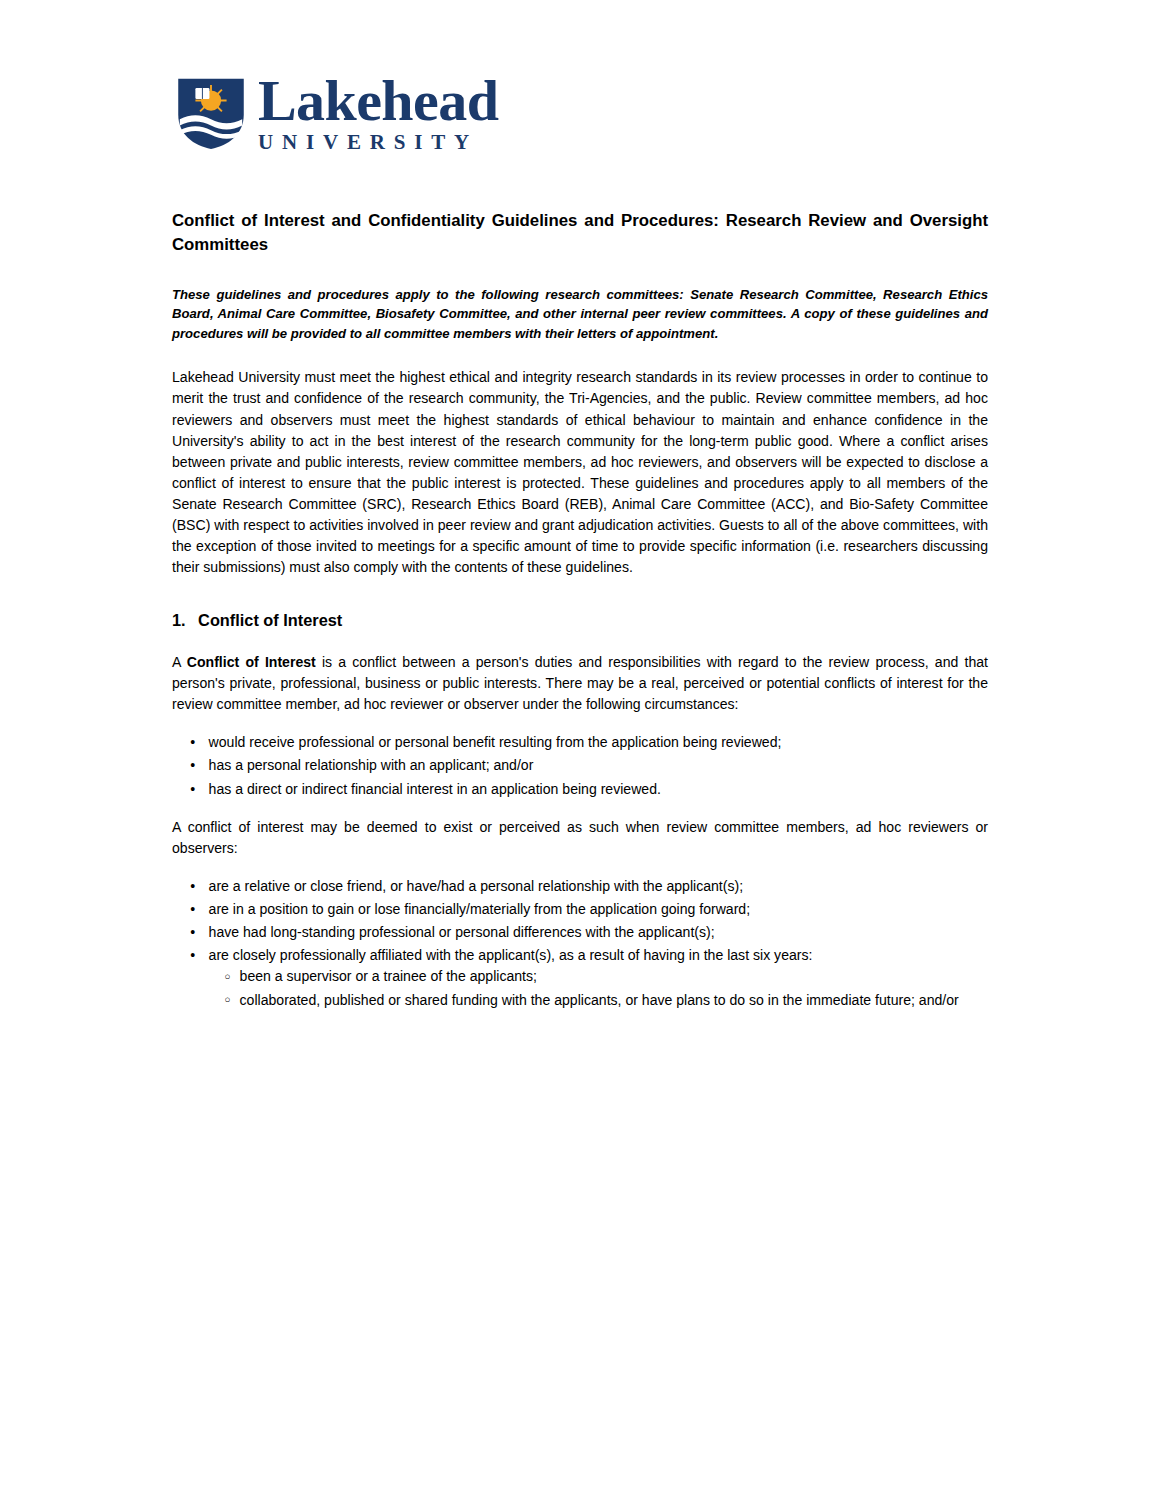Lakehead UNIVERSITY
Conflict of Interest and Confidentiality Guidelines and Procedures: Research Review and Oversight Committees
These guidelines and procedures apply to the following research committees: Senate Research Committee, Research Ethics Board, Animal Care Committee, Biosafety Committee, and other internal peer review committees. A copy of these guidelines and procedures will be provided to all committee members with their letters of appointment.
Lakehead University must meet the highest ethical and integrity research standards in its review processes in order to continue to merit the trust and confidence of the research community, the Tri-Agencies, and the public. Review committee members, ad hoc reviewers and observers must meet the highest standards of ethical behaviour to maintain and enhance confidence in the University's ability to act in the best interest of the research community for the long-term public good. Where a conflict arises between private and public interests, review committee members, ad hoc reviewers, and observers will be expected to disclose a conflict of interest to ensure that the public interest is protected. These guidelines and procedures apply to all members of the Senate Research Committee (SRC), Research Ethics Board (REB), Animal Care Committee (ACC), and Bio-Safety Committee (BSC) with respect to activities involved in peer review and grant adjudication activities. Guests to all of the above committees, with the exception of those invited to meetings for a specific amount of time to provide specific information (i.e. researchers discussing their submissions) must also comply with the contents of these guidelines.
1. Conflict of Interest
A Conflict of Interest is a conflict between a person's duties and responsibilities with regard to the review process, and that person's private, professional, business or public interests. There may be a real, perceived or potential conflicts of interest for the review committee member, ad hoc reviewer or observer under the following circumstances:
would receive professional or personal benefit resulting from the application being reviewed;
has a personal relationship with an applicant; and/or
has a direct or indirect financial interest in an application being reviewed.
A conflict of interest may be deemed to exist or perceived as such when review committee members, ad hoc reviewers or observers:
are a relative or close friend, or have/had a personal relationship with the applicant(s);
are in a position to gain or lose financially/materially from the application going forward;
have had long-standing professional or personal differences with the applicant(s);
are closely professionally affiliated with the applicant(s), as a result of having in the last six years:
been a supervisor or a trainee of the applicants;
collaborated, published or shared funding with the applicants, or have plans to do so in the immediate future; and/or